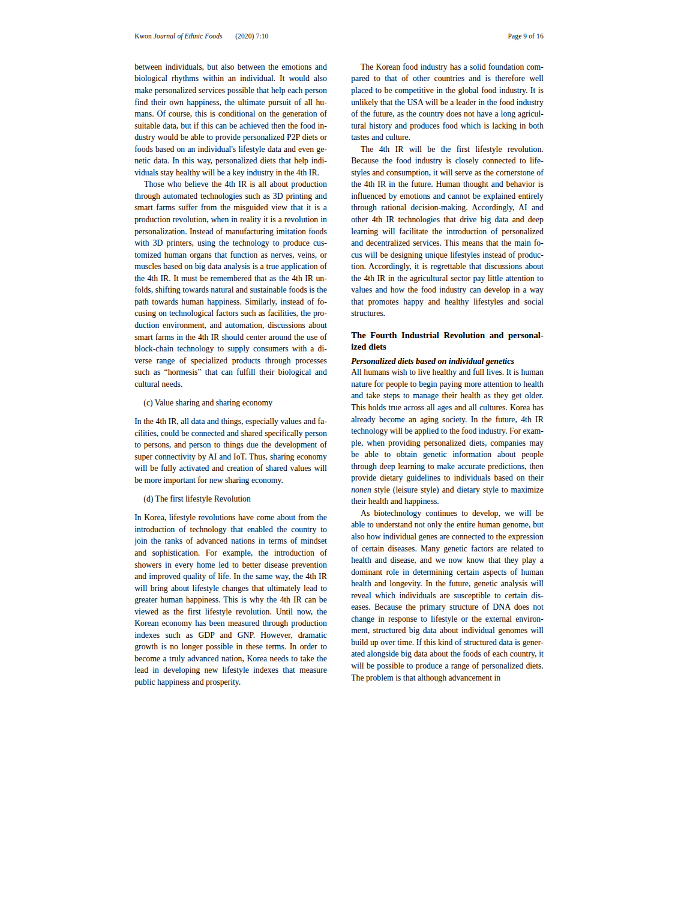Kwon Journal of Ethnic Foods (2020) 7:10
Page 9 of 16
between individuals, but also between the emotions and biological rhythms within an individual. It would also make personalized services possible that help each person find their own happiness, the ultimate pursuit of all humans. Of course, this is conditional on the generation of suitable data, but if this can be achieved then the food industry would be able to provide personalized P2P diets or foods based on an individual's lifestyle data and even genetic data. In this way, personalized diets that help individuals stay healthy will be a key industry in the 4th IR.
Those who believe the 4th IR is all about production through automated technologies such as 3D printing and smart farms suffer from the misguided view that it is a production revolution, when in reality it is a revolution in personalization. Instead of manufacturing imitation foods with 3D printers, using the technology to produce customized human organs that function as nerves, veins, or muscles based on big data analysis is a true application of the 4th IR. It must be remembered that as the 4th IR unfolds, shifting towards natural and sustainable foods is the path towards human happiness. Similarly, instead of focusing on technological factors such as facilities, the production environment, and automation, discussions about smart farms in the 4th IR should center around the use of block-chain technology to supply consumers with a diverse range of specialized products through processes such as “hormesis” that can fulfill their biological and cultural needs.
(c) Value sharing and sharing economy
In the 4th IR, all data and things, especially values and facilities, could be connected and shared specifically person to persons, and person to things due the development of super connectivity by AI and IoT. Thus, sharing economy will be fully activated and creation of shared values will be more important for new sharing economy.
(d) The first lifestyle Revolution
In Korea, lifestyle revolutions have come about from the introduction of technology that enabled the country to join the ranks of advanced nations in terms of mindset and sophistication. For example, the introduction of showers in every home led to better disease prevention and improved quality of life. In the same way, the 4th IR will bring about lifestyle changes that ultimately lead to greater human happiness. This is why the 4th IR can be viewed as the first lifestyle revolution. Until now, the Korean economy has been measured through production indexes such as GDP and GNP. However, dramatic growth is no longer possible in these terms. In order to become a truly advanced nation, Korea needs to take the lead in developing new lifestyle indexes that measure public happiness and prosperity.
The Korean food industry has a solid foundation compared to that of other countries and is therefore well placed to be competitive in the global food industry. It is unlikely that the USA will be a leader in the food industry of the future, as the country does not have a long agricultural history and produces food which is lacking in both tastes and culture.
The 4th IR will be the first lifestyle revolution. Because the food industry is closely connected to lifestyles and consumption, it will serve as the cornerstone of the 4th IR in the future. Human thought and behavior is influenced by emotions and cannot be explained entirely through rational decision-making. Accordingly, AI and other 4th IR technologies that drive big data and deep learning will facilitate the introduction of personalized and decentralized services. This means that the main focus will be designing unique lifestyles instead of production. Accordingly, it is regrettable that discussions about the 4th IR in the agricultural sector pay little attention to values and how the food industry can develop in a way that promotes happy and healthy lifestyles and social structures.
The Fourth Industrial Revolution and personalized diets
Personalized diets based on individual genetics
All humans wish to live healthy and full lives. It is human nature for people to begin paying more attention to health and take steps to manage their health as they get older. This holds true across all ages and all cultures. Korea has already become an aging society. In the future, 4th IR technology will be applied to the food industry. For example, when providing personalized diets, companies may be able to obtain genetic information about people through deep learning to make accurate predictions, then provide dietary guidelines to individuals based on their nonen style (leisure style) and dietary style to maximize their health and happiness.
As biotechnology continues to develop, we will be able to understand not only the entire human genome, but also how individual genes are connected to the expression of certain diseases. Many genetic factors are related to health and disease, and we now know that they play a dominant role in determining certain aspects of human health and longevity. In the future, genetic analysis will reveal which individuals are susceptible to certain diseases. Because the primary structure of DNA does not change in response to lifestyle or the external environment, structured big data about individual genomes will build up over time. If this kind of structured data is generated alongside big data about the foods of each country, it will be possible to produce a range of personalized diets. The problem is that although advancement in